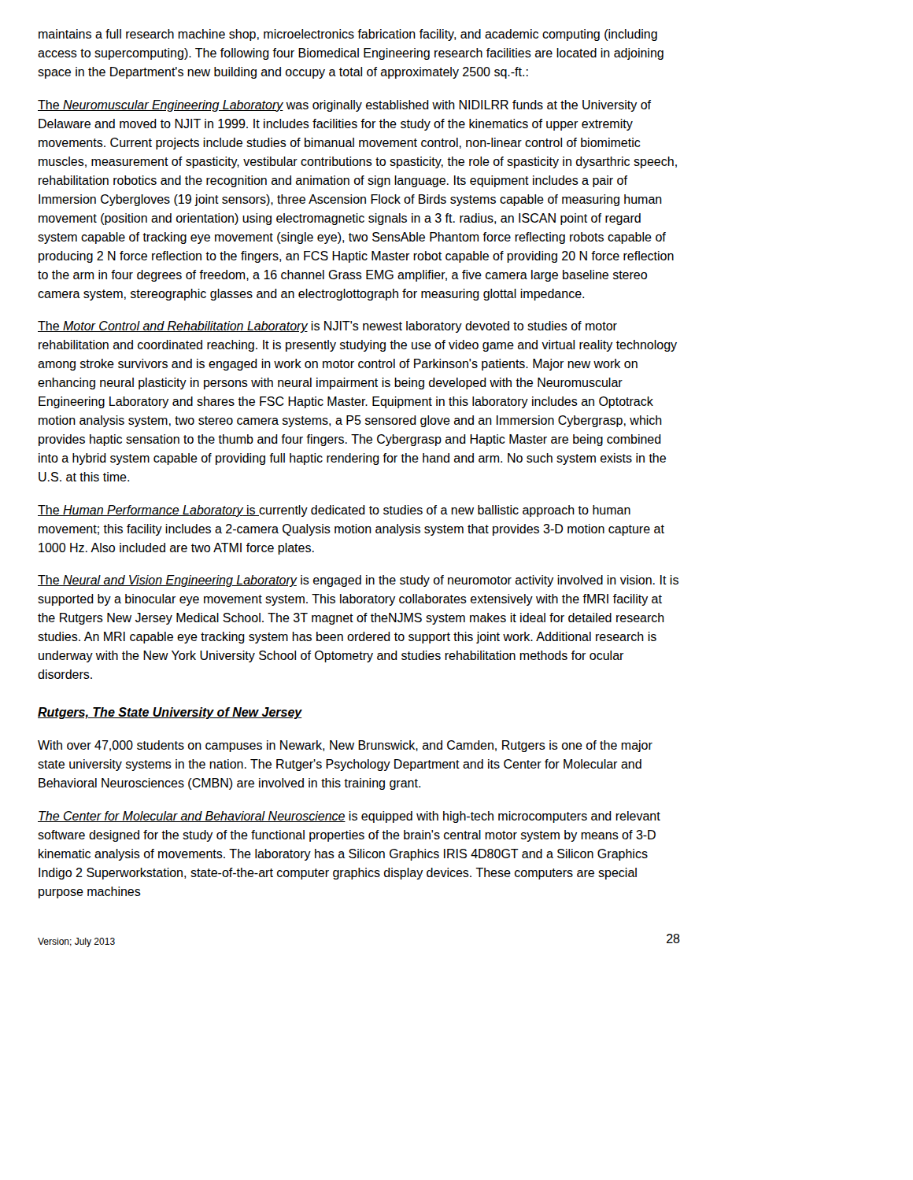maintains a full research machine shop, microelectronics fabrication facility, and academic computing (including access to supercomputing). The following four Biomedical Engineering research facilities are located in adjoining space in the Department's new building and occupy a total of approximately 2500 sq.-ft.:
The Neuromuscular Engineering Laboratory was originally established with NIDILRR funds at the University of Delaware and moved to NJIT in 1999. It includes facilities for the study of the kinematics of upper extremity movements. Current projects include studies of bimanual movement control, non-linear control of biomimetic muscles, measurement of spasticity, vestibular contributions to spasticity, the role of spasticity in dysarthric speech, rehabilitation robotics and the recognition and animation of sign language. Its equipment includes a pair of Immersion Cybergloves (19 joint sensors), three Ascension Flock of Birds systems capable of measuring human movement (position and orientation) using electromagnetic signals in a 3 ft. radius, an ISCAN point of regard system capable of tracking eye movement (single eye), two SensAble Phantom force reflecting robots capable of producing 2 N force reflection to the fingers, an FCS Haptic Master robot capable of providing 20 N force reflection to the arm in four degrees of freedom, a 16 channel Grass EMG amplifier, a five camera large baseline stereo camera system, stereographic glasses and an electroglottograph for measuring glottal impedance.
The Motor Control and Rehabilitation Laboratory is NJIT's newest laboratory devoted to studies of motor rehabilitation and coordinated reaching. It is presently studying the use of video game and virtual reality technology among stroke survivors and is engaged in work on motor control of Parkinson's patients. Major new work on enhancing neural plasticity in persons with neural impairment is being developed with the Neuromuscular Engineering Laboratory and shares the FSC Haptic Master. Equipment in this laboratory includes an Optotrack motion analysis system, two stereo camera systems, a P5 sensored glove and an Immersion Cybergrasp, which provides haptic sensation to the thumb and four fingers. The Cybergrasp and Haptic Master are being combined into a hybrid system capable of providing full haptic rendering for the hand and arm. No such system exists in the U.S. at this time.
The Human Performance Laboratory is currently dedicated to studies of a new ballistic approach to human movement; this facility includes a 2-camera Qualysis motion analysis system that provides 3-D motion capture at 1000 Hz. Also included are two ATMI force plates.
The Neural and Vision Engineering Laboratory is engaged in the study of neuromotor activity involved in vision. It is supported by a binocular eye movement system. This laboratory collaborates extensively with the fMRI facility at the Rutgers New Jersey Medical School. The 3T magnet of theNJMS system makes it ideal for detailed research studies. An MRI capable eye tracking system has been ordered to support this joint work. Additional research is underway with the New York University School of Optometry and studies rehabilitation methods for ocular disorders.
Rutgers, The State University of New Jersey
With over 47,000 students on campuses in Newark, New Brunswick, and Camden, Rutgers is one of the major state university systems in the nation. The Rutger's Psychology Department and its Center for Molecular and Behavioral Neurosciences (CMBN) are involved in this training grant.
The Center for Molecular and Behavioral Neuroscience is equipped with high-tech microcomputers and relevant software designed for the study of the functional properties of the brain's central motor system by means of 3-D kinematic analysis of movements. The laboratory has a Silicon Graphics IRIS 4D80GT and a Silicon Graphics Indigo 2 Superworkstation, state-of-the-art computer graphics display devices. These computers are special purpose machines
Version; July 2013 28